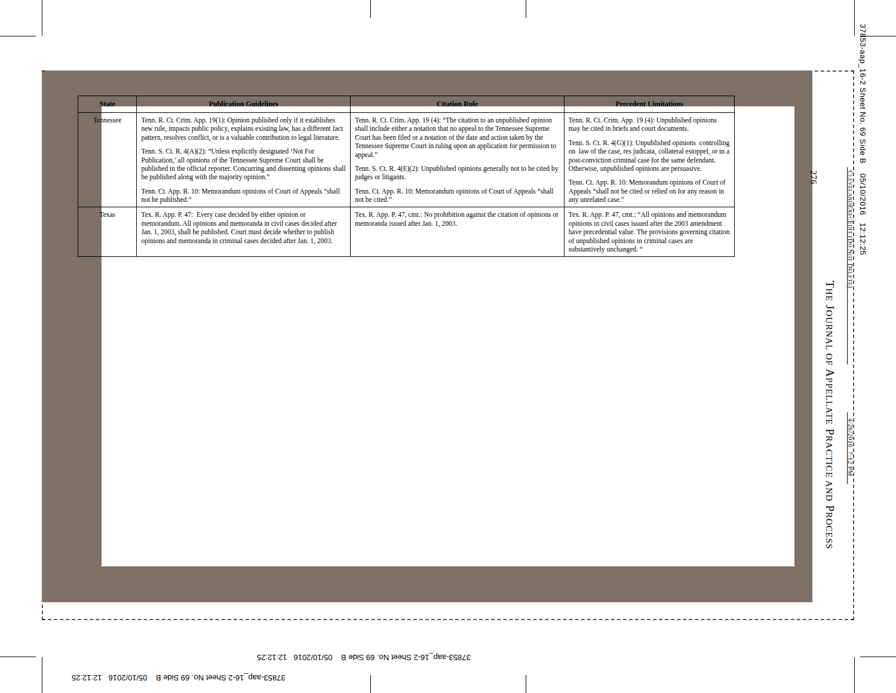37853-aap_16-2 Sheet No. 69 Side B 05/10/2016 12:12:25
THE JOURNAL OF APPELLATE PRACTICE AND PROCESS
276
CLEVELANDEXECEDIT (DO NOT DELETE)
4/26/2016 7:12 PM
37853-aap_16-2 Sheet No. 69 Side B 05/10/2016 12:12:25
37853-aap_16-2 Sheet No. 69 Side B 05/10/2016 12:12:25
| State | Publication Guidelines | Citation Rule | Precedent Limitations |
| --- | --- | --- | --- |
| Tennessee | Tenn. R. Ct. Crim. App. 19(1): Opinion published only if it establishes new rule, impacts public policy, explains existing law, has a different fact pattern, resolves conflict, or is a valuable contribution to legal literature. Tenn. S. Ct. R. 4(A)(2): “Unless explicitly designated ‘Not For Publication,’ all opinions of the Tennessee Supreme Court shall be published in the official reporter. Concurring and dissenting opinions shall be published along with the majority opinion.” Tenn. Ct. App. R. 10: Memorandum opinions of Court of Appeals “shall not be published.” | Tenn. R. Ct. Crim. App. 19 (4): “The citation to an unpublished opinion shall include either a notation that no appeal to the Tennessee Supreme Court has been filed or a notation of the date and action taken by the Tennessee Supreme Court in ruling upon an application for permission to appeal.” Tenn. S. Ct. R. 4(E)(2): Unpublished opinions generally not to be cited by judges or litigants. Tenn. Ct. App. R. 10: Memorandum opinions of Court of Appeals “shall not be cited.” | Tenn. R. Ct. Crim. App. 19 (4): Unpublished opinions may be cited in briefs and court documents. Tenn. S. Ct. R. 4(G)(1): Unpublished opinions controlling on law of the case, res judicata, collateral estoppel, or in a post-conviction criminal case for the same defendant. Otherwise, unpublished opinions are persuasive. Tenn. Ct. App. R. 10: Memorandum opinions of Court of Appeals “shall not be cited or relied on for any reason in any unrelated case.” |
| Texas | Tex. R. App. P. 47: Every case decided by either opinion or memorandum. All opinions and memoranda in civil cases decided after Jan. 1, 2003, shall be published. Court must decide whether to publish opinions and memoranda in criminal cases decided after Jan. 1, 2003. | Tex. R. App. P. 47, cmt.: No prohibition against the citation of opinions or memoranda issued after Jan. 1, 2003. | Tex. R. App. P. 47, cmt.: “All opinions and memorandum opinions in civil cases issued after the 2003 amendment have precedential value. The provisions governing citation of unpublished opinions in criminal cases are substantively unchanged. “ |